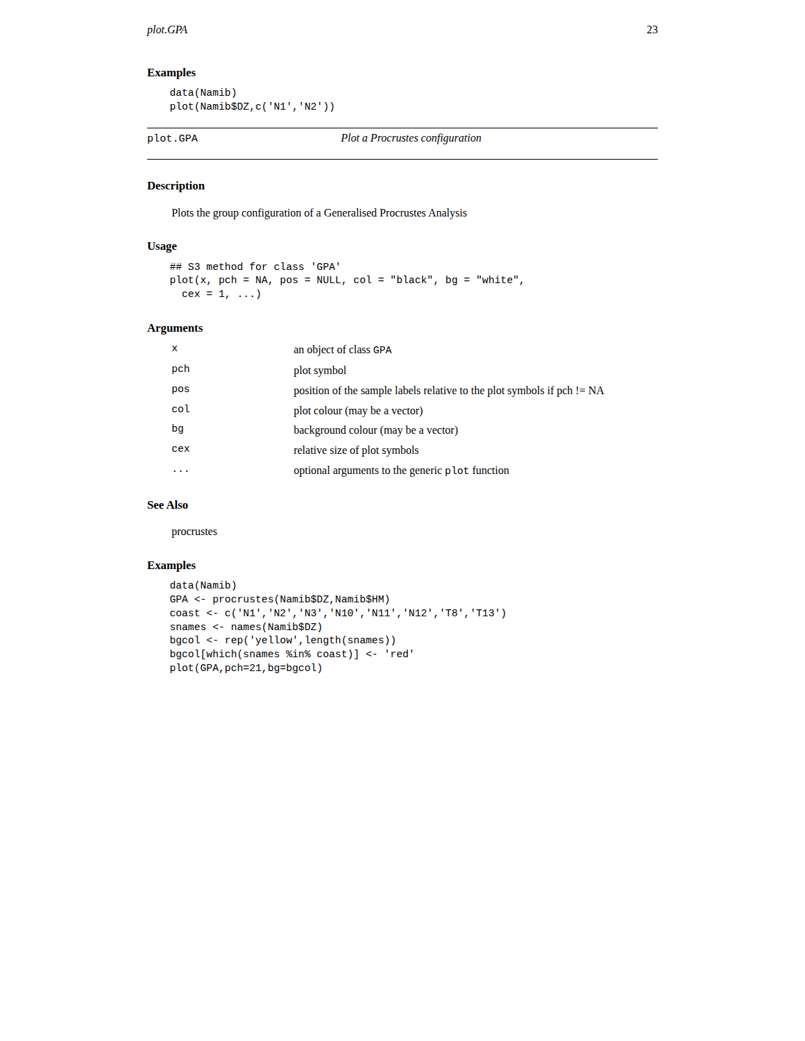plot.GPA 23
Examples
data(Namib)
plot(Namib$DZ,c('N1','N2'))
plot.GPA Plot a Procrustes configuration
Description
Plots the group configuration of a Generalised Procrustes Analysis
Usage
## S3 method for class 'GPA'
plot(x, pch = NA, pos = NULL, col = "black", bg = "white",
  cex = 1, ...)
Arguments
x
an object of class GPA
pch
plot symbol
pos
position of the sample labels relative to the plot symbols if pch != NA
col
plot colour (may be a vector)
bg
background colour (may be a vector)
cex
relative size of plot symbols
...
optional arguments to the generic plot function
See Also
procrustes
Examples
data(Namib)
GPA <- procrustes(Namib$DZ,Namib$HM)
coast <- c('N1','N2','N3','N10','N11','N12','T8','T13')
snames <- names(Namib$DZ)
bgcol <- rep('yellow',length(snames))
bgcol[which(snames %in% coast)] <- 'red'
plot(GPA,pch=21,bg=bgcol)